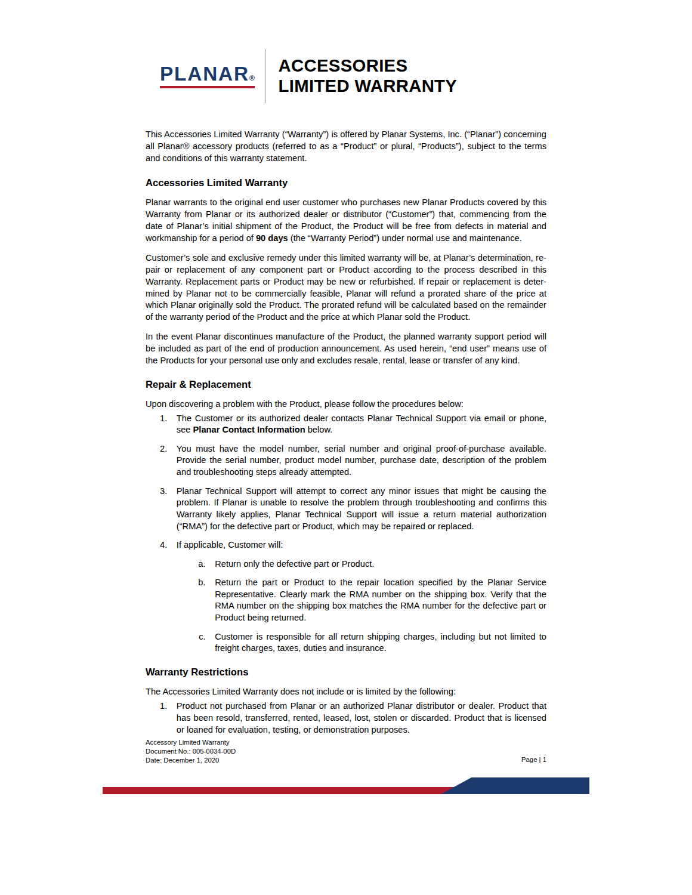PLANAR®
ACCESSORIES
LIMITED WARRANTY
This Accessories Limited Warranty (“Warranty”) is offered by Planar Systems, Inc. (“Planar”) concerning all Planar® accessory products (referred to as a “Product” or plural, “Products”), subject to the terms and conditions of this warranty statement.
Accessories Limited Warranty
Planar warrants to the original end user customer who purchases new Planar Products covered by this Warranty from Planar or its authorized dealer or distributor (“Customer”) that, commencing from the date of Planar’s initial shipment of the Product, the Product will be free from defects in material and workmanship for a period of 90 days (the “Warranty Period”) under normal use and maintenance.
Customer’s sole and exclusive remedy under this limited warranty will be, at Planar’s determination, repair or replacement of any component part or Product according to the process described in this Warranty. Replacement parts or Product may be new or refurbished. If repair or replacement is determined by Planar not to be commercially feasible, Planar will refund a prorated share of the price at which Planar originally sold the Product. The prorated refund will be calculated based on the remainder of the warranty period of the Product and the price at which Planar sold the Product.
In the event Planar discontinues manufacture of the Product, the planned warranty support period will be included as part of the end of production announcement. As used herein, “end user” means use of the Products for your personal use only and excludes resale, rental, lease or transfer of any kind.
Repair & Replacement
Upon discovering a problem with the Product, please follow the procedures below:
The Customer or its authorized dealer contacts Planar Technical Support via email or phone, see Planar Contact Information below.
You must have the model number, serial number and original proof-of-purchase available. Provide the serial number, product model number, purchase date, description of the problem and troubleshooting steps already attempted.
Planar Technical Support will attempt to correct any minor issues that might be causing the problem. If Planar is unable to resolve the problem through troubleshooting and confirms this Warranty likely applies, Planar Technical Support will issue a return material authorization (“RMA”) for the defective part or Product, which may be repaired or replaced.
If applicable, Customer will:
Return only the defective part or Product.
Return the part or Product to the repair location specified by the Planar Service Representative. Clearly mark the RMA number on the shipping box. Verify that the RMA number on the shipping box matches the RMA number for the defective part or Product being returned.
Customer is responsible for all return shipping charges, including but not limited to freight charges, taxes, duties and insurance.
Warranty Restrictions
The Accessories Limited Warranty does not include or is limited by the following:
Product not purchased from Planar or an authorized Planar distributor or dealer. Product that has been resold, transferred, rented, leased, lost, stolen or discarded. Product that is licensed or loaned for evaluation, testing, or demonstration purposes.
Accessory Limited Warranty
Document No.: 005-0034-00D
Date: December 1, 2020
Page | 1